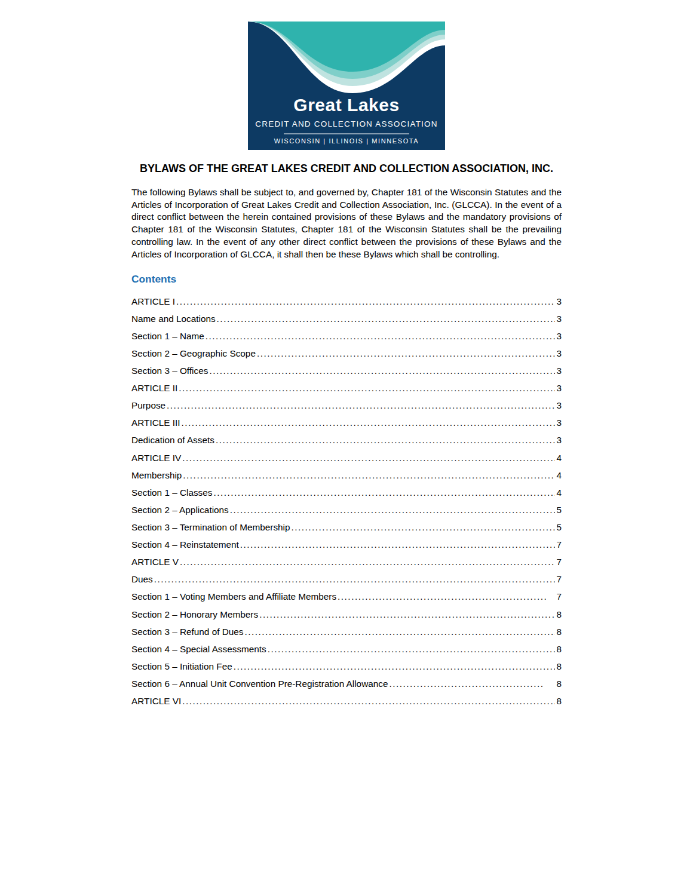Great Lakes CREDIT AND COLLECTION ASSOCIATION WISCONSIN | ILLINOIS | MINNESOTA
BYLAWS OF THE GREAT LAKES CREDIT AND COLLECTION ASSOCIATION, INC.
The following Bylaws shall be subject to, and governed by, Chapter 181 of the Wisconsin Statutes and the Articles of Incorporation of Great Lakes Credit and Collection Association, Inc. (GLCCA). In the event of a direct conflict between the herein contained provisions of these Bylaws and the mandatory provisions of Chapter 181 of the Wisconsin Statutes, Chapter 181 of the Wisconsin Statutes shall be the prevailing controlling law. In the event of any other direct conflict between the provisions of these Bylaws and the Articles of Incorporation of GLCCA, it shall then be these Bylaws which shall be controlling.
Contents
ARTICLE I........................................................................................................................................... 3
Name and Locations....................................................................................................................... 3
Section 1 – Name................................................................................................................. 3
Section 2 – Geographic Scope................................................................................................. 3
Section 3 – Offices................................................................................................................. 3
ARTICLE II.......................................................................................................................................... 3
Purpose......................................................................................................................................... 3
ARTICLE III......................................................................................................................................... 3
Dedication of Assets....................................................................................................................... 3
ARTICLE IV......................................................................................................................................... 4
Membership................................................................................................................................. 4
Section 1 – Classes................................................................................................................ 4
Section 2 – Applications....................................................................................................... 5
Section 3 – Termination of Membership............................................................................. 5
Section 4 – Reinstatement..................................................................................................... 7
ARTICLE V.......................................................................................................................................... 7
Dues............................................................................................................................................. 7
Section 1 – Voting Members and Affiliate Members............................................................. 7
Section 2 – Honorary Members............................................................................................... 8
Section 3 – Refund of Dues....................................................................................................... 8
Section 4 – Special Assessments.............................................................................................. 8
Section 5 – Initiation Fee......................................................................................................... 8
Section 6 – Annual Unit Convention Pre-Registration Allowance............................................. 8
ARTICLE VI......................................................................................................................................... 8